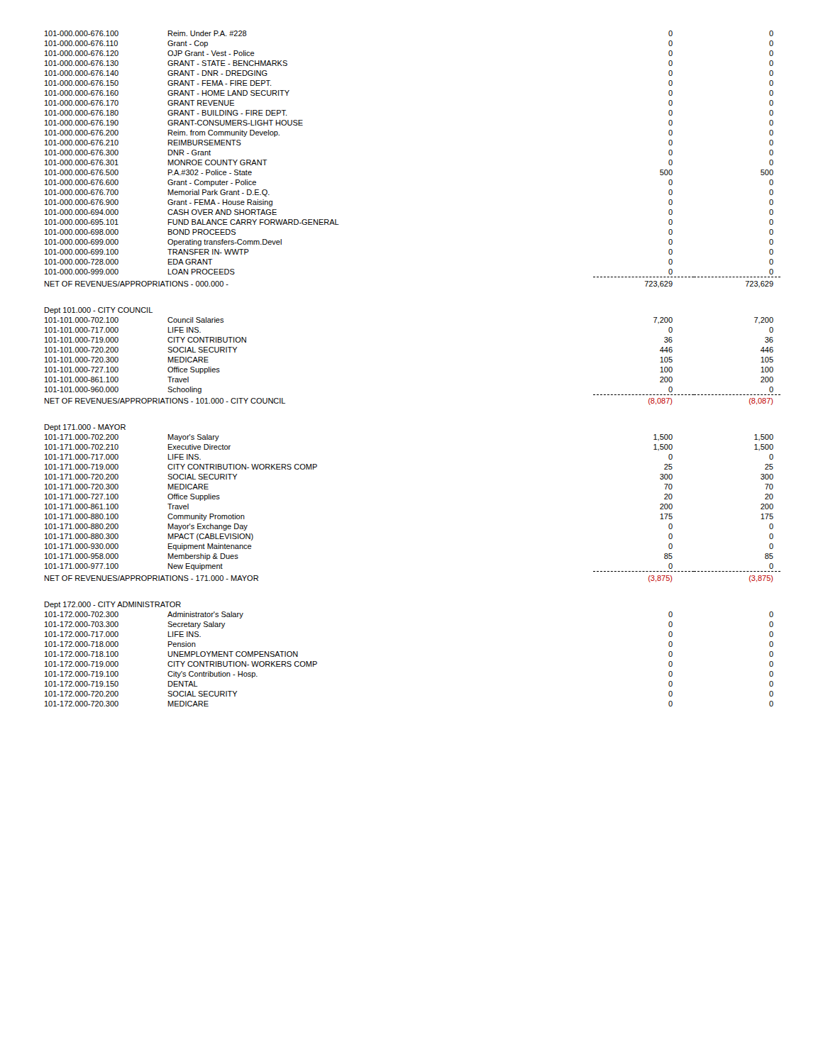| 101-000.000-676.100 | Reim. Under P.A. #228 | 0 | 0 |
| 101-000.000-676.110 | Grant - Cop | 0 | 0 |
| 101-000.000-676.120 | OJP Grant - Vest - Police | 0 | 0 |
| 101-000.000-676.130 | GRANT - STATE - BENCHMARKS | 0 | 0 |
| 101-000.000-676.140 | GRANT - DNR - DREDGING | 0 | 0 |
| 101-000.000-676.150 | GRANT - FEMA - FIRE DEPT. | 0 | 0 |
| 101-000.000-676.160 | GRANT - HOME LAND SECURITY | 0 | 0 |
| 101-000.000-676.170 | GRANT REVENUE | 0 | 0 |
| 101-000.000-676.180 | GRANT - BUILDING - FIRE DEPT. | 0 | 0 |
| 101-000.000-676.190 | GRANT-CONSUMERS-LIGHT HOUSE | 0 | 0 |
| 101-000.000-676.200 | Reim. from Community Develop. | 0 | 0 |
| 101-000.000-676.210 | REIMBURSEMENTS | 0 | 0 |
| 101-000.000-676.300 | DNR - Grant | 0 | 0 |
| 101-000.000-676.301 | MONROE COUNTY GRANT | 0 | 0 |
| 101-000.000-676.500 | P.A.#302 - Police - State | 500 | 500 |
| 101-000.000-676.600 | Grant - Computer - Police | 0 | 0 |
| 101-000.000-676.700 | Memorial Park Grant - D.E.Q. | 0 | 0 |
| 101-000.000-676.900 | Grant - FEMA - House Raising | 0 | 0 |
| 101-000.000-694.000 | CASH OVER AND SHORTAGE | 0 | 0 |
| 101-000.000-695.101 | FUND BALANCE CARRY FORWARD-GENERAL | 0 | 0 |
| 101-000.000-698.000 | BOND PROCEEDS | 0 | 0 |
| 101-000.000-699.000 | Operating transfers-Comm.Devel | 0 | 0 |
| 101-000.000-699.100 | TRANSFER IN- WWTP | 0 | 0 |
| 101-000.000-728.000 | EDA GRANT | 0 | 0 |
| 101-000.000-999.000 | LOAN PROCEEDS | 0 | 0 |
| NET OF REVENUES/APPROPRIATIONS - 000.000 - | 723,629 | 723,629 |
| Dept 101.000 - CITY COUNCIL |
| 101-101.000-702.100 | Council Salaries | 7,200 | 7,200 |
| 101-101.000-717.000 | LIFE INS. | 0 | 0 |
| 101-101.000-719.000 | CITY CONTRIBUTION | 36 | 36 |
| 101-101.000-720.200 | SOCIAL SECURITY | 446 | 446 |
| 101-101.000-720.300 | MEDICARE | 105 | 105 |
| 101-101.000-727.100 | Office Supplies | 100 | 100 |
| 101-101.000-861.100 | Travel | 200 | 200 |
| 101-101.000-960.000 | Schooling | 0 | 0 |
| NET OF REVENUES/APPROPRIATIONS - 101.000 - CITY COUNCIL | (8,087) | (8,087) |
| Dept 171.000 - MAYOR |
| 101-171.000-702.200 | Mayor's Salary | 1,500 | 1,500 |
| 101-171.000-702.210 | Executive Director | 1,500 | 1,500 |
| 101-171.000-717.000 | LIFE INS. | 0 | 0 |
| 101-171.000-719.000 | CITY CONTRIBUTION- WORKERS COMP | 25 | 25 |
| 101-171.000-720.200 | SOCIAL SECURITY | 300 | 300 |
| 101-171.000-720.300 | MEDICARE | 70 | 70 |
| 101-171.000-727.100 | Office Supplies | 20 | 20 |
| 101-171.000-861.100 | Travel | 200 | 200 |
| 101-171.000-880.100 | Community Promotion | 175 | 175 |
| 101-171.000-880.200 | Mayor's Exchange Day | 0 | 0 |
| 101-171.000-880.300 | MPACT (CABLEVISION) | 0 | 0 |
| 101-171.000-930.000 | Equipment Maintenance | 0 | 0 |
| 101-171.000-958.000 | Membership & Dues | 85 | 85 |
| 101-171.000-977.100 | New Equipment | 0 | 0 |
| NET OF REVENUES/APPROPRIATIONS - 171.000 - MAYOR | (3,875) | (3,875) |
| Dept 172.000 - CITY ADMINISTRATOR |
| 101-172.000-702.300 | Administrator's Salary | 0 | 0 |
| 101-172.000-703.300 | Secretary Salary | 0 | 0 |
| 101-172.000-717.000 | LIFE INS. | 0 | 0 |
| 101-172.000-718.000 | Pension | 0 | 0 |
| 101-172.000-718.100 | UNEMPLOYMENT COMPENSATION | 0 | 0 |
| 101-172.000-719.000 | CITY CONTRIBUTION- WORKERS COMP | 0 | 0 |
| 101-172.000-719.100 | City's Contribution - Hosp. | 0 | 0 |
| 101-172.000-719.150 | DENTAL | 0 | 0 |
| 101-172.000-720.200 | SOCIAL SECURITY | 0 | 0 |
| 101-172.000-720.300 | MEDICARE | 0 | 0 |